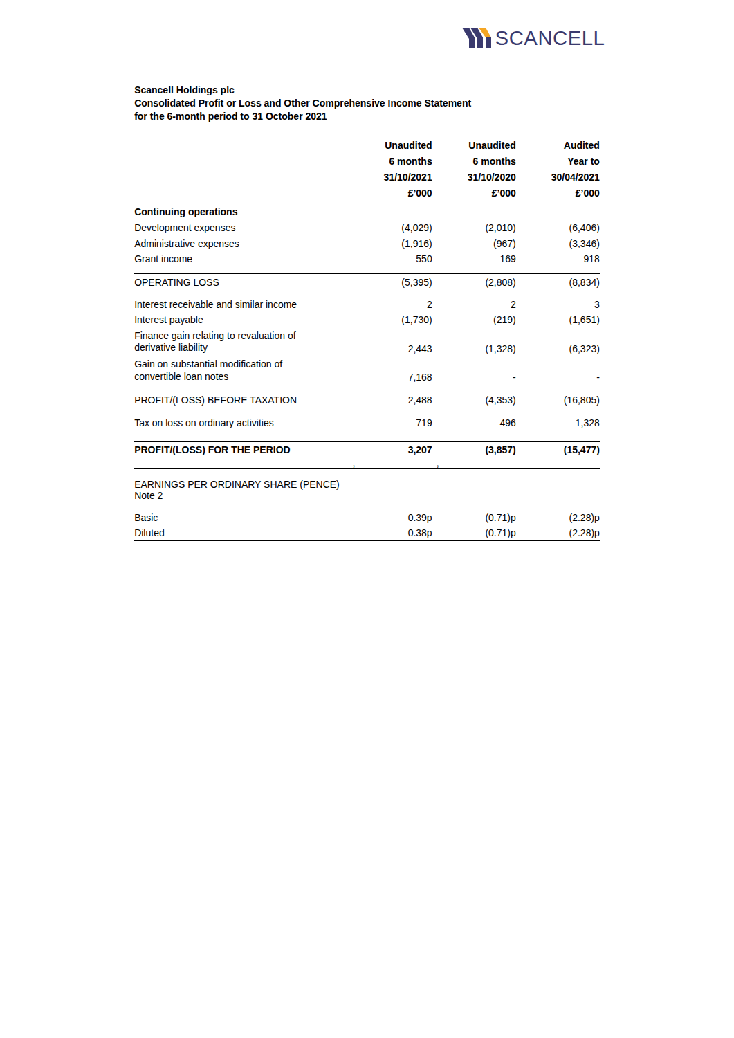SCANCELL
Scancell Holdings plc
Consolidated Profit or Loss and Other Comprehensive Income Statement
for the 6-month period to 31 October 2021
| | Unaudited | Unaudited | Audited |
| | 6 months | 6 months | Year to |
| | 31/10/2021 | 31/10/2020 | 30/04/2021 |
| | £’000 | £’000 | £’000 |
| Continuing operations | | | |
| Development expenses | (4,029) | (2,010) | (6,406) |
| Administrative expenses | (1,916) | (967) | (3,346) |
| Grant income | 550 | 169 | 918 |
| OPERATING LOSS | (5,395) | (2,808) | (8,834) |
| Interest receivable and similar income | 2 | 2 | 3 |
| Interest payable | (1,730) | (219) | (1,651) |
| Finance gain relating to revaluation of derivative liability | 2,443 | (1,328) | (6,323) |
| Gain on substantial modification of convertible loan notes | 7,168 | - | - |
| PROFIT/(LOSS) BEFORE TAXATION | 2,488 | (4,353) | (16,805) |
| Tax on loss on ordinary activities | 719 | 496 | 1,328 |
| PROFIT/(LOSS) FOR THE PERIOD | 3,207 | (3,857) | (15,477) |
| | , | , | |
| EARNINGS PER ORDINARY SHARE (PENCE) Note 2 | | | |
| Basic | 0.39p | (0.71)p | (2.28)p |
| Diluted | 0.38p | (0.71)p | (2.28)p |